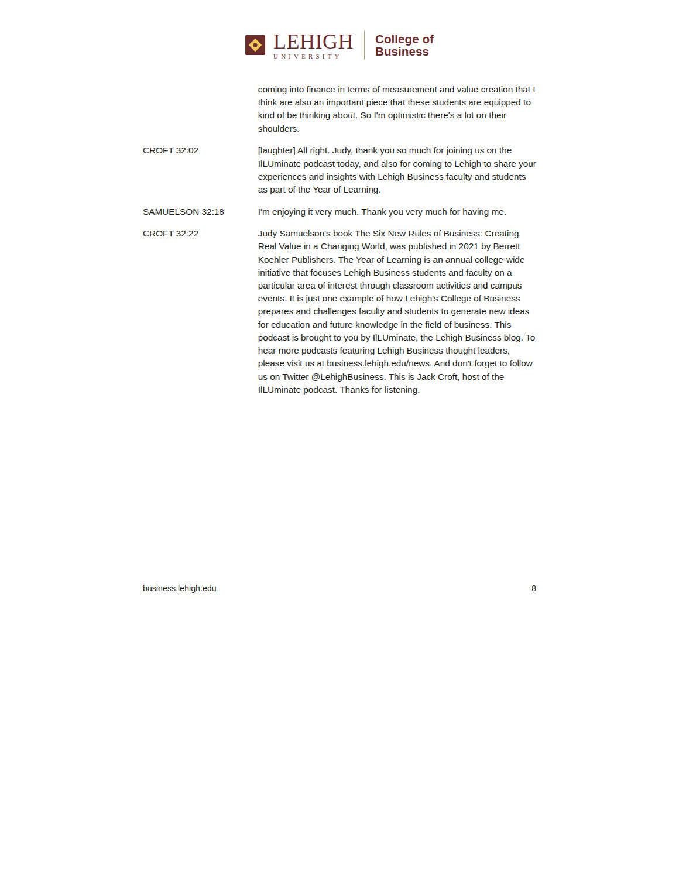LEHIGH
UNIVERSITY
College of
Business
| | coming into finance in terms of measurement and value creation that I think are also an important piece that these students are equipped to kind of be thinking about. So I'm optimistic there's a lot on their shoulders. |
| CROFT 32:02 | [laughter] All right. Judy, thank you so much for joining us on the IlLUminate podcast today, and also for coming to Lehigh to share your experiences and insights with Lehigh Business faculty and students as part of the Year of Learning. |
| SAMUELSON 32:18 | I'm enjoying it very much. Thank you very much for having me. |
| CROFT 32:22 | Judy Samuelson's book The Six New Rules of Business: Creating Real Value in a Changing World, was published in 2021 by Berrett Koehler Publishers. The Year of Learning is an annual college-wide initiative that focuses Lehigh Business students and faculty on a particular area of interest through classroom activities and campus events. It is just one example of how Lehigh's College of Business prepares and challenges faculty and students to generate new ideas for education and future knowledge in the field of business. This podcast is brought to you by IlLUminate, the Lehigh Business blog. To hear more podcasts featuring Lehigh Business thought leaders, please visit us at business.lehigh.edu/news. And don't forget to follow us on Twitter @LehighBusiness. This is Jack Croft, host of the IlLUminate podcast. Thanks for listening. |
business.lehigh.edu 8